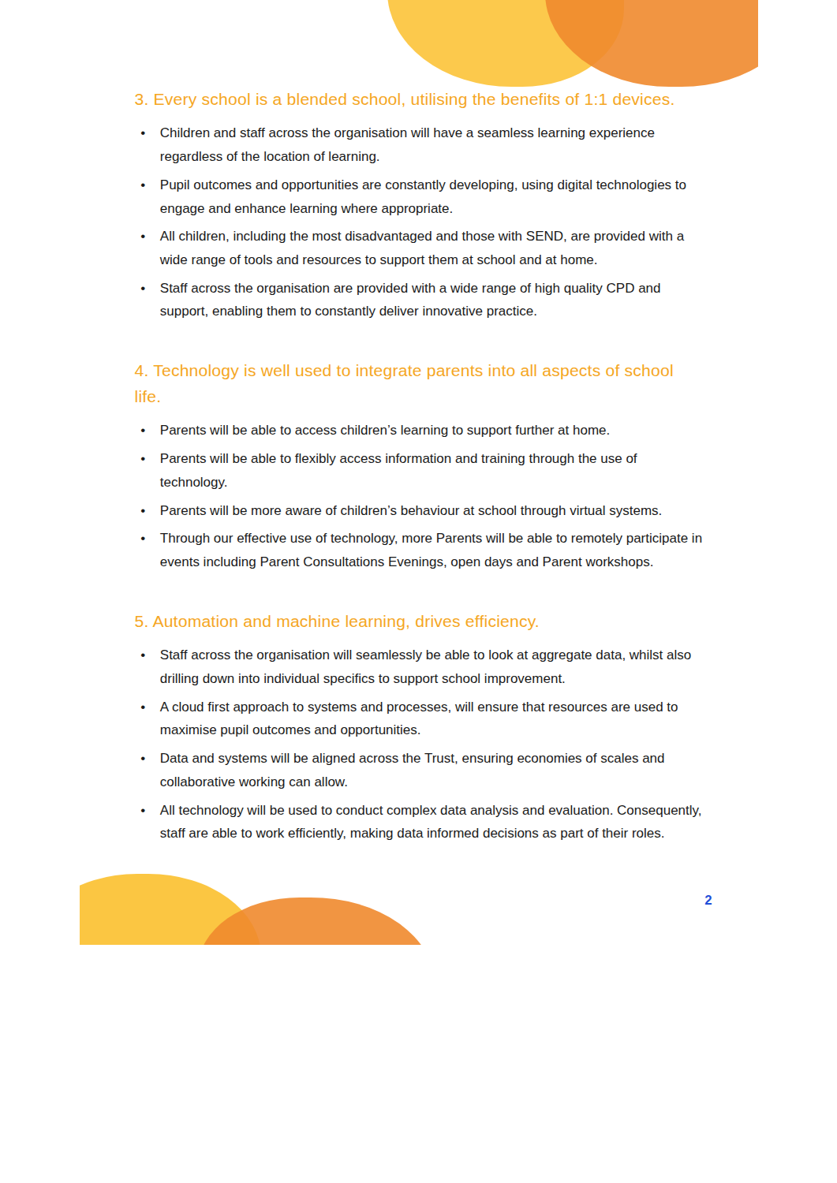3. Every school is a blended school, utilising the benefits of 1:1 devices.
Children and staff across the organisation will have a seamless learning experience regardless of the location of learning.
Pupil outcomes and opportunities are constantly developing, using digital technologies to engage and enhance learning where appropriate.
All children, including the most disadvantaged and those with SEND, are provided with a wide range of tools and resources to support them at school and at home.
Staff across the organisation are provided with a wide range of high quality CPD and support, enabling them to constantly deliver innovative practice.
4. Technology is well used to integrate parents into all aspects of school life.
Parents will be able to access children’s learning to support further at home.
Parents will be able to flexibly access information and training through the use of technology.
Parents will be more aware of children’s behaviour at school through virtual systems.
Through our effective use of technology, more Parents will be able to remotely participate in events including Parent Consultations Evenings, open days and Parent workshops.
5. Automation and machine learning, drives efficiency.
Staff across the organisation will seamlessly be able to look at aggregate data, whilst also drilling down into individual specifics to support school improvement.
A cloud first approach to systems and processes, will ensure that resources are used to maximise pupil outcomes and opportunities.
Data and systems will be aligned across the Trust, ensuring economies of scales and collaborative working can allow.
All technology will be used to conduct complex data analysis and evaluation. Consequently, staff are able to work efficiently, making data informed decisions as part of their roles.
2